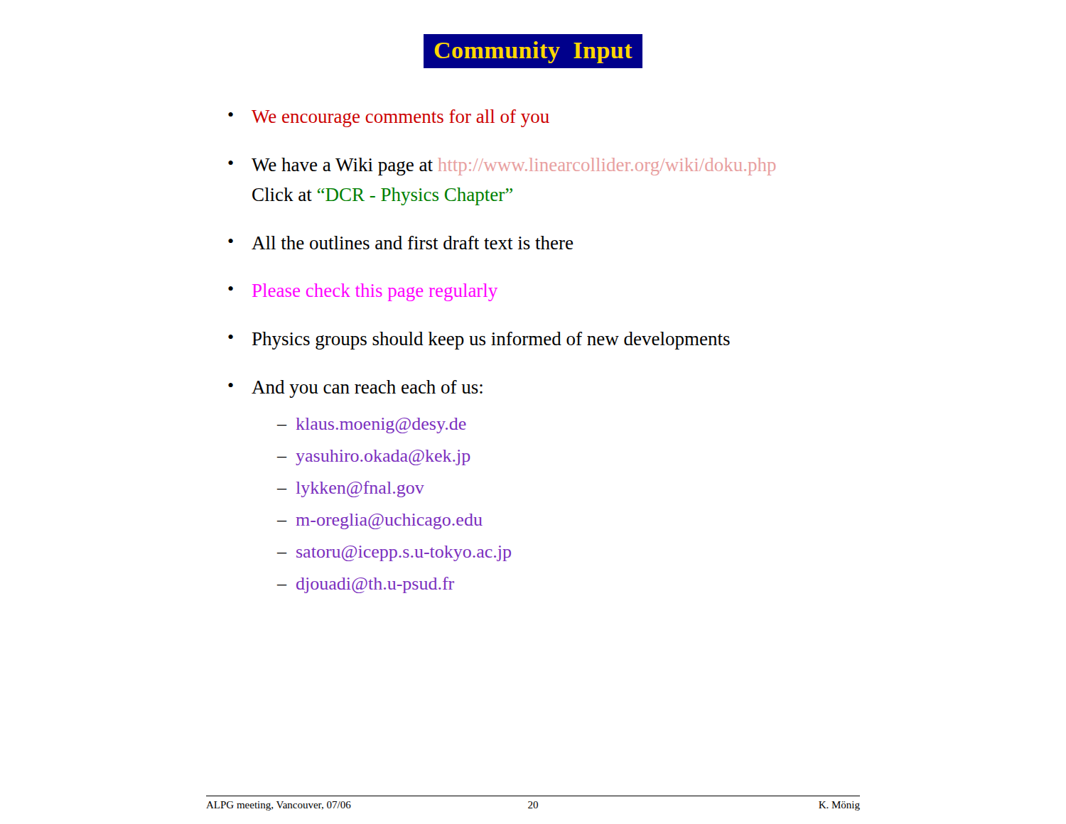Community Input
We encourage comments for all of you
We have a Wiki page at http://www.linearcollider.org/wiki/doku.php
Click at “DCR - Physics Chapter”
All the outlines and first draft text is there
Please check this page regularly
Physics groups should keep us informed of new developments
And you can reach each of us:
klaus.moenig@desy.de
yasuhiro.okada@kek.jp
lykken@fnal.gov
m-oreglia@uchicago.edu
satoru@icepp.s.u-tokyo.ac.jp
djouadi@th.u-psud.fr
ALPG meeting, Vancouver, 07/06 20 K. Mönig